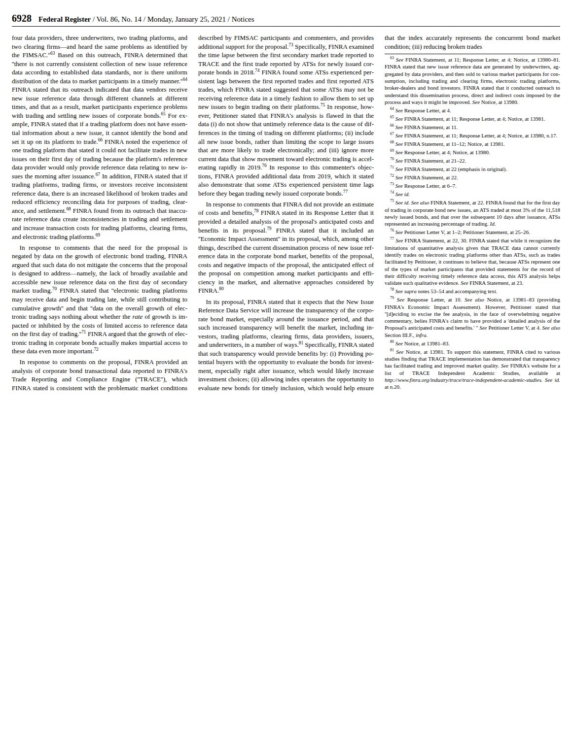6928 Federal Register / Vol. 86, No. 14 / Monday, January 25, 2021 / Notices
four data providers, three underwriters, two trading platforms, and two clearing firms—and heard the same problems as identified by the FIMSAC.''63 Based on this outreach, FINRA determined that ''there is not currently consistent collection of new issue reference data according to established data standards, nor is there uniform distribution of the data to market participants in a timely manner.''64 FINRA stated that its outreach indicated that data vendors receive new issue reference data through different channels at different times, and that as a result, market participants experience problems with trading and settling new issues of corporate bonds.65 For example, FINRA stated that if a trading platform does not have essential information about a new issue, it cannot identify the bond and set it up on its platform to trade.66 FINRA noted the experience of one trading platform that stated it could not facilitate trades in new issues on their first day of trading because the platform's reference data provider would only provide reference data relating to new issues the morning after issuance.67 In addition, FINRA stated that if trading platforms, trading firms, or investors receive inconsistent reference data, there is an increased likelihood of broken trades and reduced efficiency reconciling data for purposes of trading, clearance, and settlement.68 FINRA found from its outreach that inaccurate reference data create inconsistencies in trading and settlement and increase transaction costs for trading platforms, clearing firms, and electronic trading platforms.69
In response to comments that the need for the proposal is negated by data on the growth of electronic bond trading, FINRA argued that such data do not mitigate the concerns that the proposal is designed to address—namely, the lack of broadly available and accessible new issue reference data on the first day of secondary market trading.70 FINRA stated that ''electronic trading platforms may receive data and begin trading late, while still contributing to cumulative growth'' and that ''data on the overall growth of electronic trading says nothing about whether the rate of growth is impacted or inhibited by the costs of limited access to reference data on the first day of trading.''71 FINRA argued that the growth of electronic trading in corporate bonds actually makes impartial access to these data even more important.72
In response to comments on the proposal, FINRA provided an analysis of corporate bond transactional data reported to FINRA's Trade Reporting and Compliance Engine (''TRACE''), which FINRA stated is consistent with the problematic market conditions described by FIMSAC participants and commenters, and provides additional support for the proposal.73 Specifically, FINRA examined the time lapse between the first secondary market trade reported to TRACE and the first trade reported by ATSs for newly issued corporate bonds in 2018.74 FINRA found some ATSs experienced persistent lags between the first reported trades and first reported ATS trades, which FINRA stated suggested that some ATSs may not be receiving reference data in a timely fashion to allow them to set up new issues to begin trading on their platforms.75 In response, however, Petitioner stated that FINRA's analysis is flawed in that the data (i) do not show that untimely reference data is the cause of differences in the timing of trading on different platforms; (ii) include all new issue bonds, rather than limiting the scope to large issues that are more likely to trade electronically; and (iii) ignore more current data that show movement toward electronic trading is accelerating rapidly in 2019.76 In response to this commenter's objections, FINRA provided additional data from 2019, which it stated also demonstrate that some ATSs experienced persistent time lags before they began trading newly issued corporate bonds.77
In response to comments that FINRA did not provide an estimate of costs and benefits,78 FINRA stated in its Response Letter that it provided a detailed analysis of the proposal's anticipated costs and benefits in its proposal.79 FINRA stated that it included an ''Economic Impact Assessment'' in its proposal, which, among other things, described the current dissemination process of new issue reference data in the corporate bond market, benefits of the proposal, costs and negative impacts of the proposal, the anticipated effect of the proposal on competition among market participants and efficiency in the market, and alternative approaches considered by FINRA.80
In its proposal, FINRA stated that it expects that the New Issue Reference Data Service will increase the transparency of the corporate bond market, especially around the issuance period, and that such increased transparency will benefit the market, including investors, trading platforms, clearing firms, data providers, issuers, and underwriters, in a number of ways.81 Specifically, FINRA stated that such transparency would provide benefits by: (i) Providing potential buyers with the opportunity to evaluate the bonds for investment, especially right after issuance, which would likely increase investment choices; (ii) allowing index operators the opportunity to evaluate new bonds for timely inclusion, which would help ensure that the index accurately represents the concurrent bond market condition; (iii) reducing broken trades
63 See FINRA Statement, at 11; Response Letter, at 4; Notice, at 13980–81. FINRA stated that new issue reference data are generated by underwriters, aggregated by data providers, and then sold to various market participants for consumption, including trading and clearing firms, electronic trading platforms, broker-dealers and bond investors. FINRA stated that it conducted outreach to understand this dissemination process, direct and indirect costs imposed by the process and ways it might be improved. See Notice, at 13980.
64 See Response Letter, at 4.
65 See FINRA Statement, at 11; Response Letter, at 4; Notice, at 13981.
66 See FINRA Statement, at 11.
67 See FINRA Statement, at 11; Response Letter, at 4; Notice, at 13980, n.17.
68 See FINRA Statement, at 11–12; Notice, at 13981.
69 See Response Letter, at 4; Notice, at 13980.
70 See FINRA Statement, at 21–22.
71 See FINRA Statement, at 22 (emphasis in original).
72 See FINRA Statement, at 22.
73 See Response Letter, at 6–7.
74 See id.
75 See id. See also FINRA Statement, at 22. FINRA found that for the first day of trading in corporate bond new issues, an ATS traded at most 3% of the 11,518 newly issued bonds, and that over the subsequent 10 days after issuance, ATSs represented an increasing percentage of trading. Id.
76 See Petitioner Letter V, at 1–2; Petitioner Statement, at 25–26.
77 See FINRA Statement, at 22, 30. FINRA stated that while it recognizes the limitations of quantitative analysis given that TRACE data cannot currently identify trades on electronic trading platforms other than ATSs, such as trades facilitated by Petitioner, it continues to believe that, because ATSs represent one of the types of market participants that provided statements for the record of their difficulty receiving timely reference data access, this ATS analysis helps validate such qualitative evidence. See FINRA Statement, at 23.
78 See supra notes 53–54 and accompanying text.
79 See Response Letter, at 10. See also Notice, at 13981–83 (providing FINRA's Economic Impact Assessment). However, Petitioner stated that ''[d]eciding to excise the fee analysis, in the face of overwhelming negative commentary, belies FINRA's claim to have provided a 'detailed analysis of the Proposal's anticipated costs and benefits.' '' See Petitioner Letter V, at 4. See also Section III.F., infra.
80 See Notice, at 13981–83.
81 See Notice, at 13981. To support this statement, FINRA cited to various studies finding that TRACE implementation has demonstrated that transparency has facilitated trading and improved market quality. See FINRA's website for a list of TRACE Independent Academic Studies, available at http://www.finra.org/industry/trace/trace-independent-academic-studies. See id. at n.20.